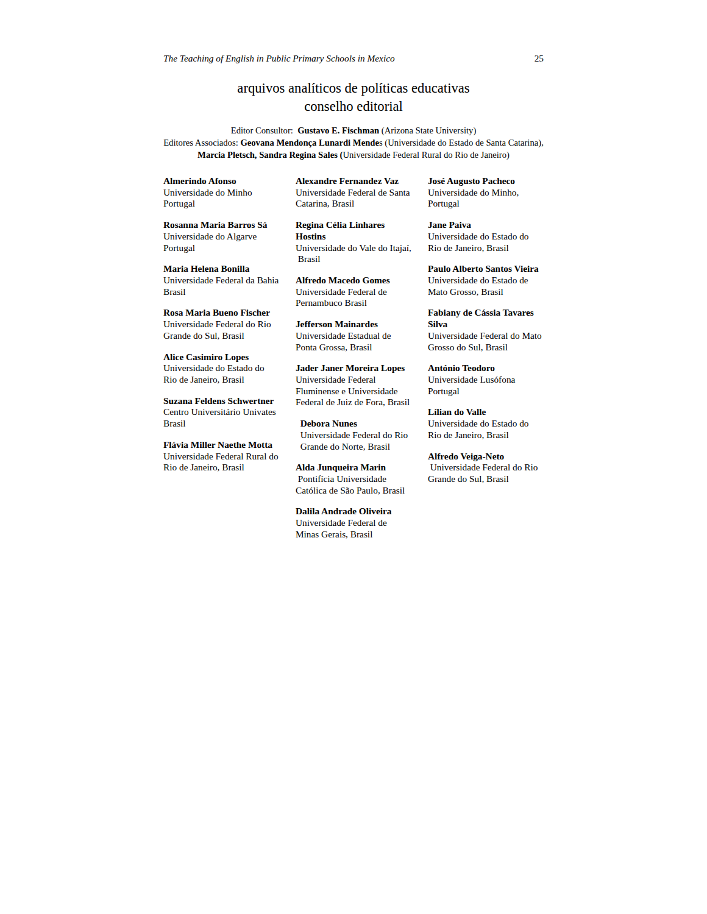The Teaching of English in Public Primary Schools in Mexico 25
arquivos analíticos de políticas educativas conselho editorial
Editor Consultor: Gustavo E. Fischman (Arizona State University) Editores Associados: Geovana Mendonça Lunardi Mendes (Universidade do Estado de Santa Catarina), Marcia Pletsch, Sandra Regina Sales (Universidade Federal Rural do Rio de Janeiro)
Almerindo Afonso Universidade do Minho
Portugal
Rosanna Maria Barros Sá Universidade do Algarve
Portugal
Maria Helena Bonilla Universidade Federal da Bahia
Brasil
Rosa Maria Bueno Fischer Universidade Federal do Rio Grande do Sul, Brasil
Alice Casimiro Lopes Universidade do Estado do Rio de Janeiro, Brasil
Suzana Feldens Schwertner Centro Universitário Univates
Brasil
Flávia Miller Naethe Motta Universidade Federal Rural do Rio de Janeiro, Brasil
Alexandre Fernandez Vaz Universidade Federal de Santa Catarina, Brasil
Regina Célia Linhares Hostins Universidade do Vale do Itajaí,
Brasil
Alfredo Macedo Gomes Universidade Federal de Pernambuco Brasil
Jefferson Mainardes Universidade Estadual de Ponta Grossa, Brasil
Jader Janer Moreira Lopes Universidade Federal Fluminense e Universidade Federal de Juiz de Fora, Brasil
Debora Nunes Universidade Federal do Rio Grande do Norte, Brasil
Alda Junqueira Marin Pontifícia Universidade Católica de São Paulo, Brasil
Dalila Andrade Oliveira Universidade Federal de Minas Gerais, Brasil
José Augusto Pacheco Universidade do Minho, Portugal
Jane Paiva Universidade do Estado do Rio de Janeiro, Brasil
Paulo Alberto Santos Vieira Universidade do Estado de Mato Grosso, Brasil
Fabiany de Cássia Tavares Silva Universidade Federal do Mato Grosso do Sul, Brasil
António Teodoro Universidade Lusófona
Portugal
Lílian do Valle Universidade do Estado do Rio de Janeiro, Brasil
Alfredo Veiga-Neto Universidade Federal do Rio Grande do Sul, Brasil